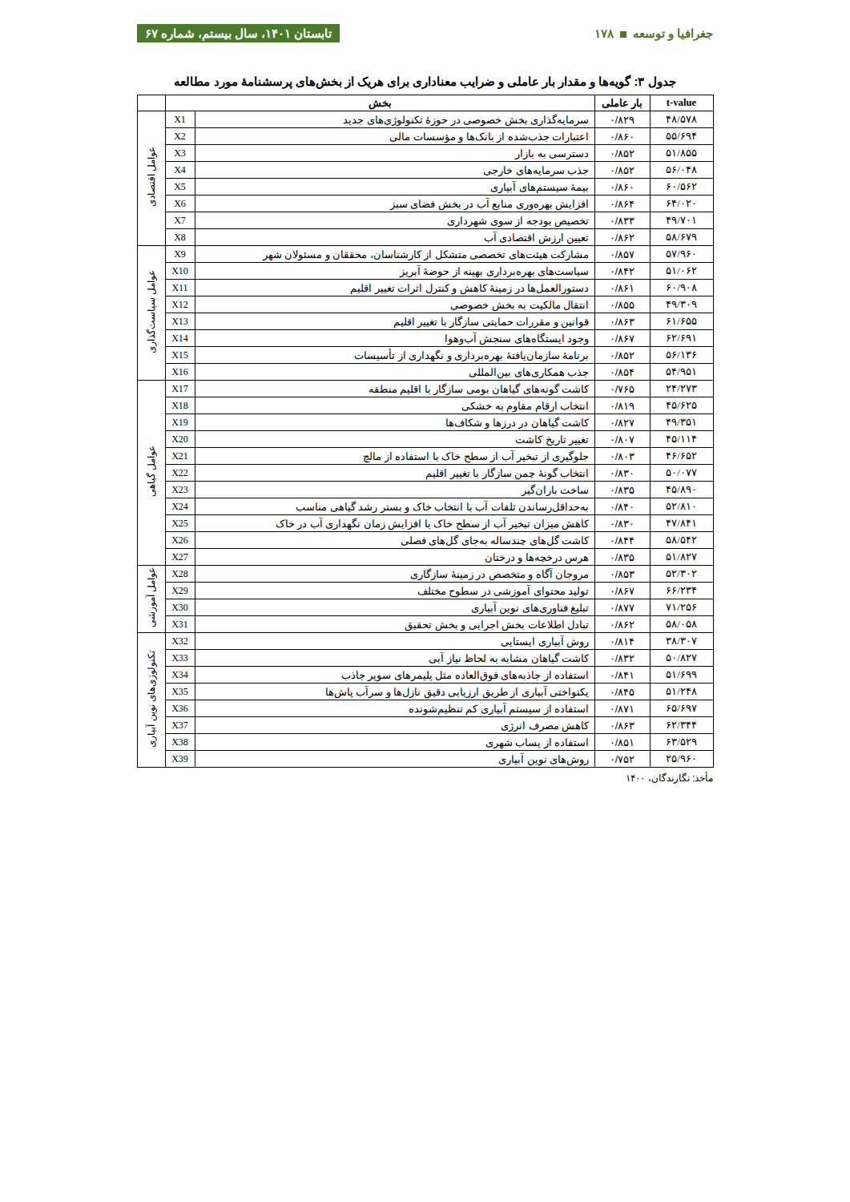جغرافیا و توسعه ۱۷۸
تابستان ۱۴۰۱، سال بیستم، شماره ۶۷
جدول ۳: گویه‌ها و مقدار بار عاملی و ضرایب معناداری برای هریک از بخش‌های پرسشنامۀ مورد مطالعه
| t-value | بار عاملی | بخش | |
| --- | --- | --- | --- |
| ۴۸/۵۷۸ | ۰/۸۲۹ | سرمایه‌گذاری بخش خصوصی در حوزۀ تکنولوژی‌های جدید | X1 | عوامل اقتصادی |
| ۵۵/۶۹۴ | ۰/۸۶۰ | اعتبارات جذب‌شده از بانک‌ها و مؤسسات مالی | X2 |
| ۵۱/۸۵۵ | ۰/۸۵۲ | دسترسی به بازار | X3 |
| ۵۶/۰۴۸ | ۰/۸۵۲ | جذب سرمایه‌های خارجی | X4 |
| ۶۰/۵۶۲ | ۰/۸۶۰ | بیمۀ سیستم‌های آبیاری | X5 |
| ۶۴/۰۲۰ | ۰/۸۶۴ | افزایش بهره‌وری منابع آب در بخش فضای سبز | X6 |
| ۴۹/۷۰۱ | ۰/۸۳۳ | تخصیص بودجه از سوی شهرداری | X7 |
| ۵۸/۶۷۹ | ۰/۸۶۲ | تعیین ارزش اقتصادی آب | X8 |
| ۵۷/۹۶۰ | ۰/۸۵۷ | مشارکت هیئت‌های تخصصی متشکل از کارشناسان، محققان و مسئولان شهر | X9 | عوامل سیاست‌گذاری |
| ۵۱/۰۶۲ | ۰/۸۴۲ | سیاست‌های بهره‌برداری بهینه از حوضۀ آبریز | X10 |
| ۶۰/۹۰۸ | ۰/۸۶۱ | دستورالعمل‌ها در زمینۀ کاهش و کنترل اثرات تغییر اقلیم | X11 |
| ۴۹/۳۰۹ | ۰/۸۵۵ | انتقال مالکیت به بخش خصوصی | X12 |
| ۶۱/۶۵۵ | ۰/۸۶۳ | قوانین و مقررات حمایتی سازگار با تغییر اقلیم | X13 |
| ۶۲/۶۹۱ | ۰/۸۶۷ | وجود ایستگاه‌های سنجش آب‌وهوا | X14 |
| ۵۶/۱۳۶ | ۰/۸۵۲ | برنامۀ سازمان‌یافتۀ بهره‌برداری و نگهداری از تأسیسات | X15 |
| ۵۴/۹۵۱ | ۰/۸۵۴ | جذب همکاری‌های بین‌المللی | X16 |
| ۲۴/۲۷۳ | ۰/۷۶۵ | کاشت گونه‌های گیاهان بومی سازگار با اقلیم منطقه | X17 | عوامل گیاهی |
| ۴۵/۶۲۵ | ۰/۸۱۹ | انتخاب ارقام مقاوم به خشکی | X18 |
| ۴۹/۳۵۱ | ۰/۸۲۷ | کاشت گیاهان در درزها و شکاف‌ها | X19 |
| ۴۵/۱۱۴ | ۰/۸۰۷ | تغییر تاریخ کاشت | X20 |
| ۴۶/۶۵۲ | ۰/۸۰۳ | جلوگیری از تبخیر آب از سطح خاک با استفاده از مالچ | X21 |
| ۵۰/۰۷۷ | ۰/۸۳۰ | انتخاب گونۀ چمن سازگار با تغییر اقلیم | X22 |
| ۴۵/۸۹۰ | ۰/۸۳۵ | ساخت باران‌گیر | X23 |
| ۵۲/۸۱۰ | ۰/۸۴۰ | به‌حداقل‌رساندن تلفات آب با انتخاب خاک و بستر رشد گیاهی مناسب | X24 |
| ۴۷/۸۴۱ | ۰/۸۳۰ | کاهش میزان تبخیر آب از سطح خاک با افزایش زمان نگهداری آب در خاک | X25 |
| ۵۸/۵۴۲ | ۰/۸۴۴ | کاشت گل‌های چندساله به‌جای گل‌های فصلی | X26 |
| ۵۱/۸۲۷ | ۰/۸۳۵ | هرس درخچه‌ها و درختان | X27 |
| ۵۲/۳۰۲ | ۰/۸۵۳ | مروجان آگاه و متخصص در زمینۀ سازگاری | X28 | عوامل آموزشی |
| ۶۶/۲۳۴ | ۰/۸۶۷ | تولید محتوای آموزشی در سطوح مختلف | X29 |
| ۷۱/۲۵۶ | ۰/۸۷۷ | تبلیغ فناوری‌های نوین آبیاری | X30 |
| ۵۸/۰۵۸ | ۰/۸۶۲ | تبادل اطلاعات بخش اجرایی و بخش تحقیق | X31 |
| ۳۸/۳۰۷ | ۰/۸۱۴ | روش آبیاری ایستایی | X32 | تکنولوژی‌های نوین آبیاری |
| ۵۰/۸۲۷ | ۰/۸۳۲ | کاشت گیاهان مشابه به لحاظ نیاز آبی | X33 |
| ۵۱/۶۹۹ | ۰/۸۴۱ | استفاده از جاذبه‌های فوق‌العاده مثل پلیمرهای سوپر جاذب | X34 |
| ۵۱/۲۴۸ | ۰/۸۴۵ | یکنواختی آبیاری از طریق ارزیابی دقیق نازل‌ها و سرآب پاش‌ها | X35 |
| ۶۵/۶۹۷ | ۰/۸۷۱ | استفاده از سیستم آبیاری کم تنظیم‌شونده | X36 |
| ۶۲/۳۴۴ | ۰/۸۶۳ | کاهش مصرف انرژی | X37 |
| ۶۳/۵۲۹ | ۰/۸۵۱ | استفاده از پساب شهری | X38 |
| ۲۵/۹۶۰ | ۰/۷۵۲ | روش‌های نوین آبیاری | X39 |
مأخذ: نگارندگان، ۱۴۰۰